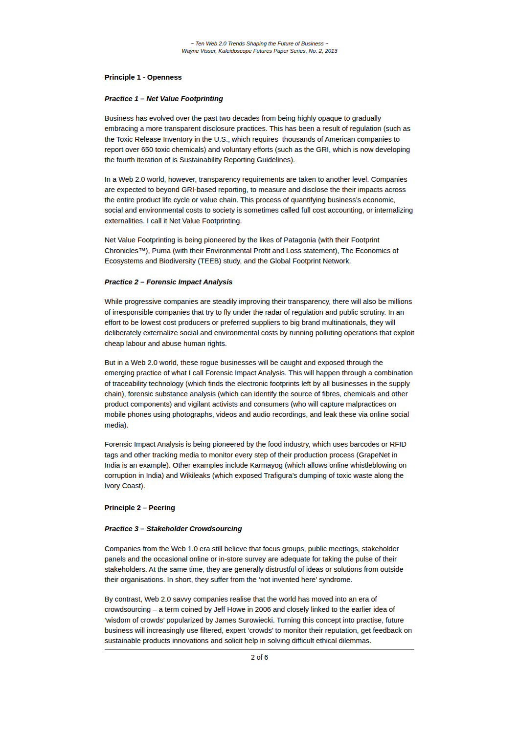~ Ten Web 2.0 Trends Shaping the Future of Business ~
Wayne Visser, Kaleidoscope Futures Paper Series, No. 2, 2013
Principle 1 - Openness
Practice 1 – Net Value Footprinting
Business has evolved over the past two decades from being highly opaque to gradually embracing a more transparent disclosure practices. This has been a result of regulation (such as the Toxic Release Inventory in the U.S., which requires thousands of American companies to report over 650 toxic chemicals) and voluntary efforts (such as the GRI, which is now developing the fourth iteration of is Sustainability Reporting Guidelines).
In a Web 2.0 world, however, transparency requirements are taken to another level. Companies are expected to beyond GRI-based reporting, to measure and disclose the their impacts across the entire product life cycle or value chain. This process of quantifying business’s economic, social and environmental costs to society is sometimes called full cost accounting, or internalizing externalities. I call it Net Value Footprinting.
Net Value Footprinting is being pioneered by the likes of Patagonia (with their Footprint Chronicles™), Puma (with their Environmental Profit and Loss statement), The Economics of Ecosystems and Biodiversity (TEEB) study, and the Global Footprint Network.
Practice 2 – Forensic Impact Analysis
While progressive companies are steadily improving their transparency, there will also be millions of irresponsible companies that try to fly under the radar of regulation and public scrutiny. In an effort to be lowest cost producers or preferred suppliers to big brand multinationals, they will deliberately externalize social and environmental costs by running polluting operations that exploit cheap labour and abuse human rights.
But in a Web 2.0 world, these rogue businesses will be caught and exposed through the emerging practice of what I call Forensic Impact Analysis. This will happen through a combination of traceability technology (which finds the electronic footprints left by all businesses in the supply chain), forensic substance analysis (which can identify the source of fibres, chemicals and other product components) and vigilant activists and consumers (who will capture malpractices on mobile phones using photographs, videos and audio recordings, and leak these via online social media).
Forensic Impact Analysis is being pioneered by the food industry, which uses barcodes or RFID tags and other tracking media to monitor every step of their production process (GrapeNet in India is an example). Other examples include Karmayog (which allows online whistleblowing on corruption in India) and Wikileaks (which exposed Trafigura’s dumping of toxic waste along the Ivory Coast).
Principle 2 – Peering
Practice 3 – Stakeholder Crowdsourcing
Companies from the Web 1.0 era still believe that focus groups, public meetings, stakeholder panels and the occasional online or in-store survey are adequate for taking the pulse of their stakeholders. At the same time, they are generally distrustful of ideas or solutions from outside their organisations. In short, they suffer from the ‘not invented here’ syndrome.
By contrast, Web 2.0 savvy companies realise that the world has moved into an era of crowdsourcing – a term coined by Jeff Howe in 2006 and closely linked to the earlier idea of ‘wisdom of crowds’ popularized by James Surowiecki. Turning this concept into practise, future business will increasingly use filtered, expert ‘crowds’ to monitor their reputation, get feedback on sustainable products innovations and solicit help in solving difficult ethical dilemmas.
2 of 6